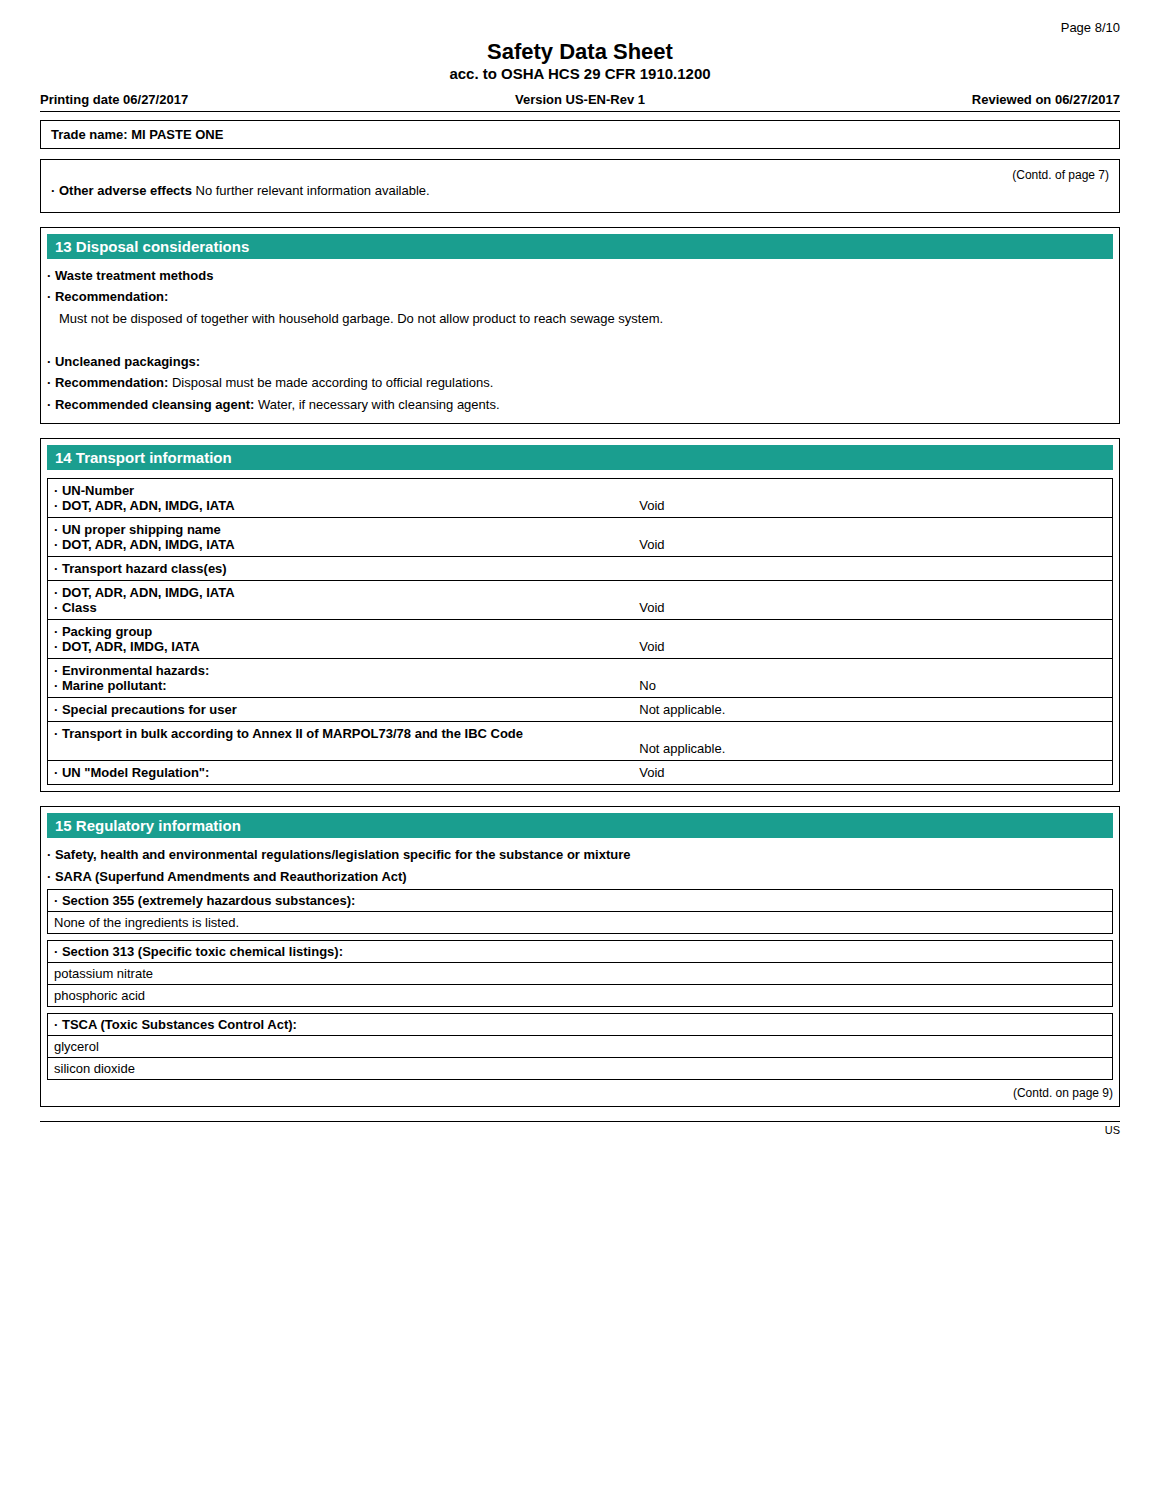Page 8/10
Safety Data Sheet
acc. to OSHA HCS 29 CFR 1910.1200
Printing date 06/27/2017 Version US-EN-Rev 1 Reviewed on 06/27/2017
Trade name: MI PASTE ONE
(Contd. of page 7)
Other adverse effects No further relevant information available.
13 Disposal considerations
Waste treatment methods
Recommendation:
Must not be disposed of together with household garbage. Do not allow product to reach sewage system.
Uncleaned packagings:
Recommendation: Disposal must be made according to official regulations.
Recommended cleansing agent: Water, if necessary with cleansing agents.
14 Transport information
| UN-Number DOT, ADR, ADN, IMDG, IATA | Void |
| UN proper shipping name DOT, ADR, ADN, IMDG, IATA | Void |
| Transport hazard class(es) | |
| DOT, ADR, ADN, IMDG, IATA Class | Void |
| Packing group DOT, ADR, IMDG, IATA | Void |
| Environmental hazards: Marine pollutant: | No |
| Special precautions for user | Not applicable. |
| Transport in bulk according to Annex II of MARPOL73/78 and the IBC Code | Not applicable. |
| UN "Model Regulation": | Void |
15 Regulatory information
Safety, health and environmental regulations/legislation specific for the substance or mixture
SARA (Superfund Amendments and Reauthorization Act)
| Section 355 (extremely hazardous substances): |
| None of the ingredients is listed. |
| Section 313 (Specific toxic chemical listings): |
| potassium nitrate |
| phosphoric acid |
| TSCA (Toxic Substances Control Act): |
| glycerol |
| silicon dioxide |
(Contd. on page 9)
US